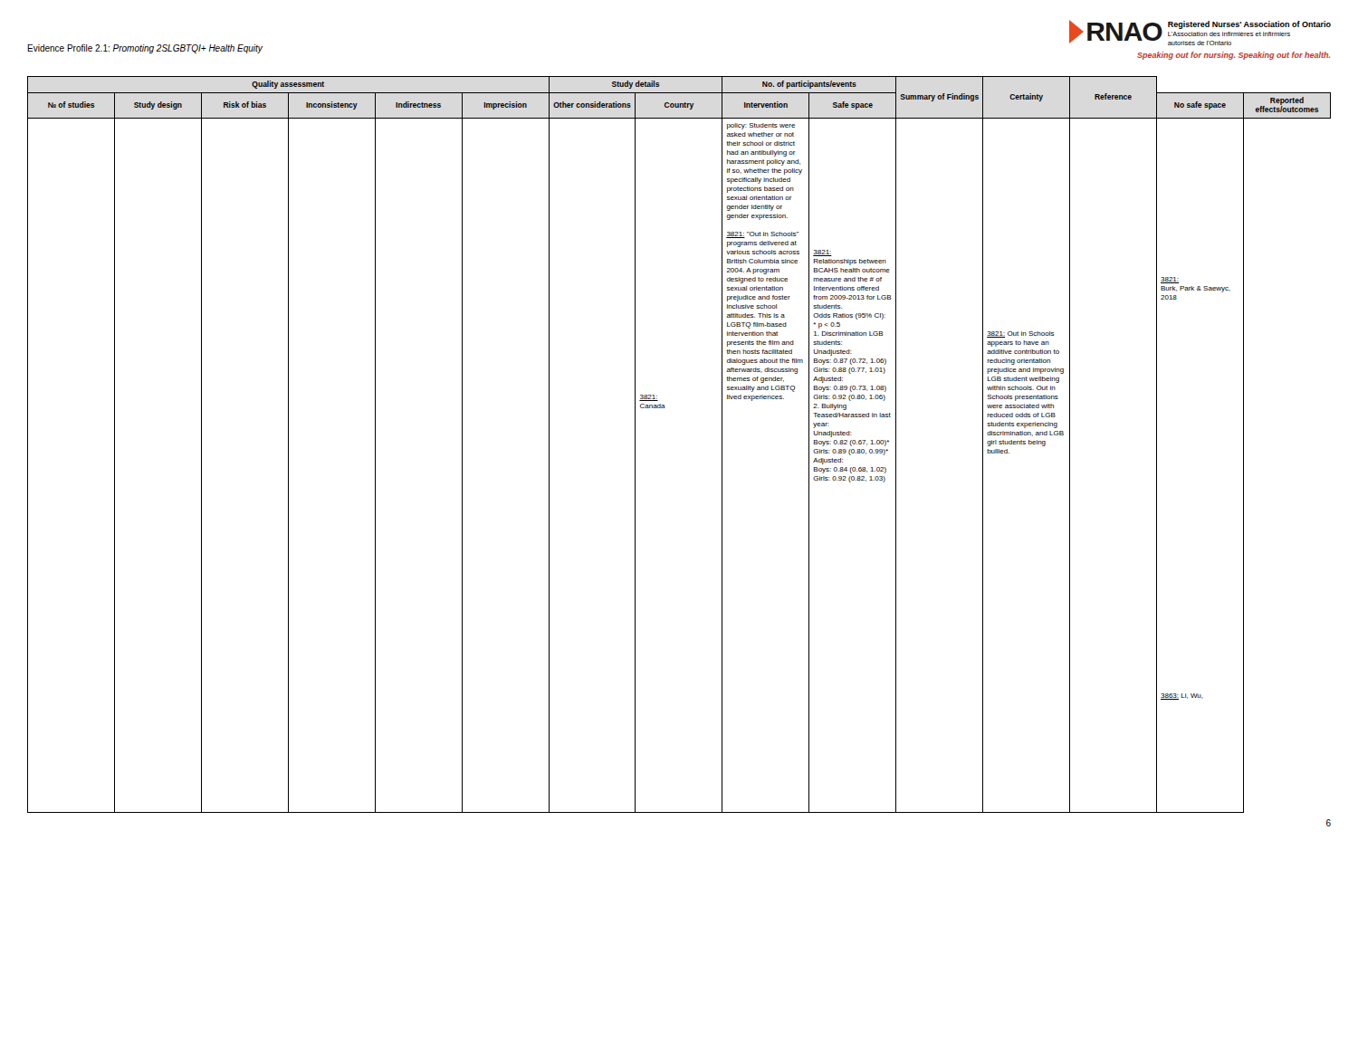Evidence Profile 2.1: Promoting 2SLGBTQI+ Health Equity
RNAO
Registered Nurses' Association of Ontario
L'Association des infirmières et infirmiers
autorisés de l'Ontario
Speaking out for nursing. Speaking out for health.
| Quality assessment | Study details | No. of participants/events | Summary of Findings | Certainty | Reference |
| --- | --- | --- | --- | --- | --- |
| № of studies | Study design | Risk of bias | Inconsistency | Indirectness | Imprecision | Other considerations | Country | Intervention | Safe space | No safe space | Reported effects/outcomes |
| | | | | | | | 3821: Canada | policy: Students were asked whether or not their school or district had an antibullying or harassment policy and, if so, whether the policy specifically included protections based on sexual orientation or gender identity or gender expression. 3821: "Out in Schools" programs delivered at various schools across British Columbia since 2004. A program designed to reduce sexual orientation prejudice and foster inclusive school attitudes. This is a LGBTQ film-based intervention that presents the film and then hosts facilitated dialogues about the film afterwards, discussing themes of gender, sexuality and LGBTQ lived experiences. | 3821: Relationships between BCAHS health outcome measure and the # of Interventions offered from 2009-2013 for LGB students. Odds Ratios (95% CI): * p < 0.5 1. Discrimination LGB students: Unadjusted: Boys: 0.87 (0.72, 1.06) Girls: 0.88 (0.77, 1.01) Adjusted: Boys: 0.89 (0.73, 1.08) Girls: 0.92 (0.80, 1.06) 2. Bullying Teased/Harassed in last year: Unadjusted: Boys: 0.82 (0.67, 1.00)* Girls: 0.89 (0.80, 0.99)* Adjusted: Boys: 0.84 (0.68, 1.02) Girls: 0.92 (0.82, 1.03) | | 3821: Out in Schools appears to have an additive contribution to reducing orientation prejudice and improving LGB student wellbeing within schools. Out in Schools presentations were associated with reduced odds of LGB students experiencing discrimination, and LGB girl students being bullied. | | 3821: Burk, Park & Saewyc, 2018 3863: Li, Wu, |
6